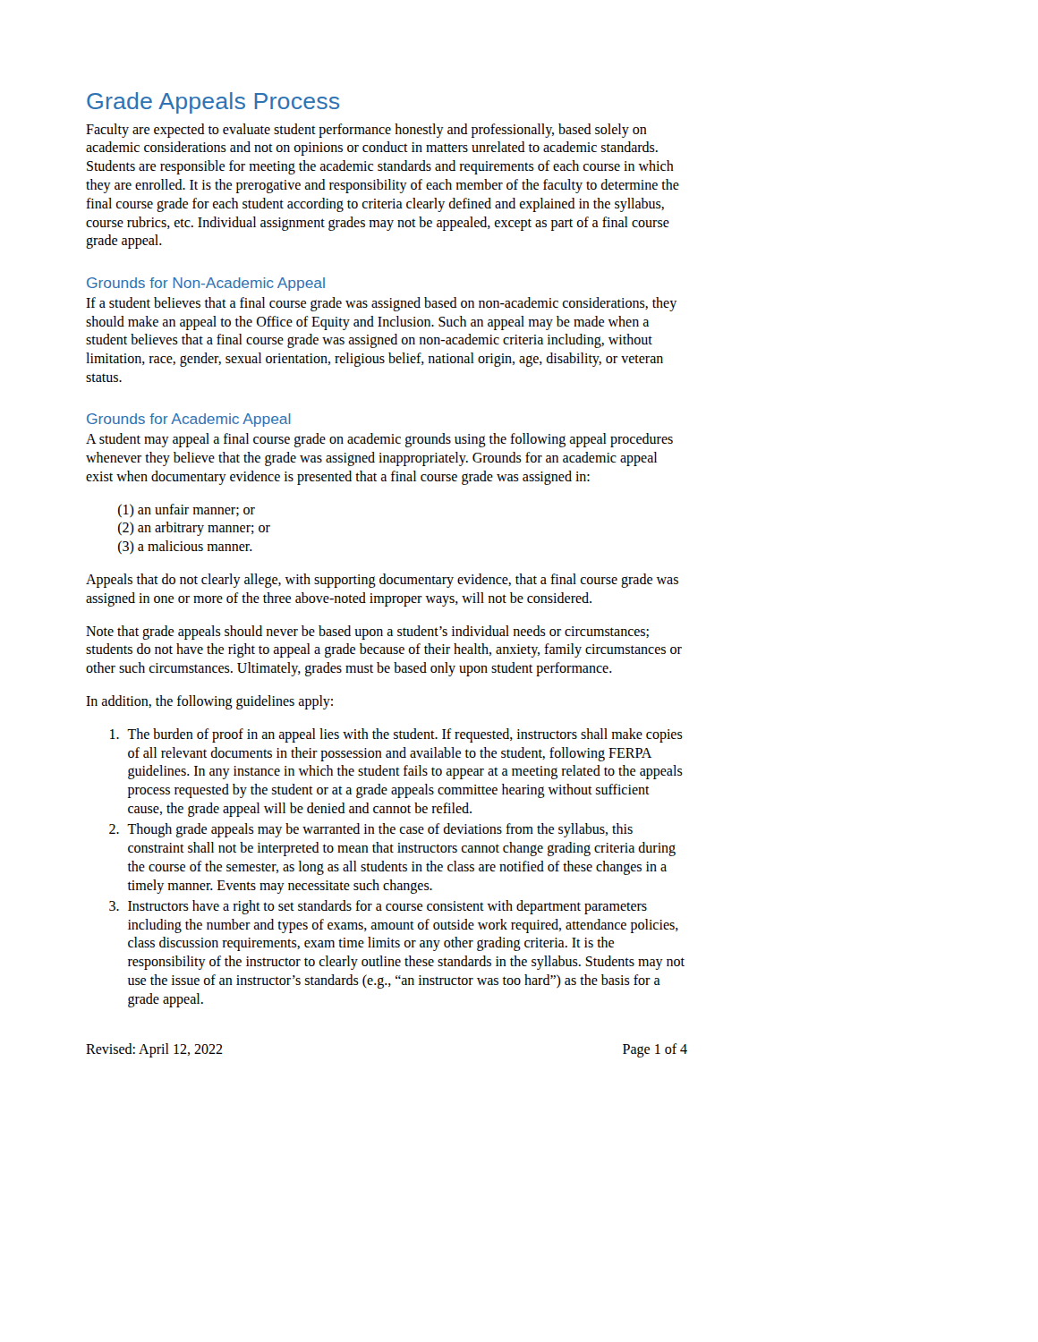Grade Appeals Process
Faculty are expected to evaluate student performance honestly and professionally, based solely on academic considerations and not on opinions or conduct in matters unrelated to academic standards. Students are responsible for meeting the academic standards and requirements of each course in which they are enrolled. It is the prerogative and responsibility of each member of the faculty to determine the final course grade for each student according to criteria clearly defined and explained in the syllabus, course rubrics, etc. Individual assignment grades may not be appealed, except as part of a final course grade appeal.
Grounds for Non-Academic Appeal
If a student believes that a final course grade was assigned based on non-academic considerations, they should make an appeal to the Office of Equity and Inclusion. Such an appeal may be made when a student believes that a final course grade was assigned on non-academic criteria including, without limitation, race, gender, sexual orientation, religious belief, national origin, age, disability, or veteran status.
Grounds for Academic Appeal
A student may appeal a final course grade on academic grounds using the following appeal procedures whenever they believe that the grade was assigned inappropriately. Grounds for an academic appeal exist when documentary evidence is presented that a final course grade was assigned in:
(1) an unfair manner; or
(2) an arbitrary manner; or
(3) a malicious manner.
Appeals that do not clearly allege, with supporting documentary evidence, that a final course grade was assigned in one or more of the three above-noted improper ways, will not be considered.
Note that grade appeals should never be based upon a student’s individual needs or circumstances; students do not have the right to appeal a grade because of their health, anxiety, family circumstances or other such circumstances. Ultimately, grades must be based only upon student performance.
In addition, the following guidelines apply:
The burden of proof in an appeal lies with the student. If requested, instructors shall make copies of all relevant documents in their possession and available to the student, following FERPA guidelines. In any instance in which the student fails to appear at a meeting related to the appeals process requested by the student or at a grade appeals committee hearing without sufficient cause, the grade appeal will be denied and cannot be refiled.
Though grade appeals may be warranted in the case of deviations from the syllabus, this constraint shall not be interpreted to mean that instructors cannot change grading criteria during the course of the semester, as long as all students in the class are notified of these changes in a timely manner. Events may necessitate such changes.
Instructors have a right to set standards for a course consistent with department parameters including the number and types of exams, amount of outside work required, attendance policies, class discussion requirements, exam time limits or any other grading criteria. It is the responsibility of the instructor to clearly outline these standards in the syllabus. Students may not use the issue of an instructor’s standards (e.g., “an instructor was too hard”) as the basis for a grade appeal.
Revised: April 12, 2022 Page 1 of 4